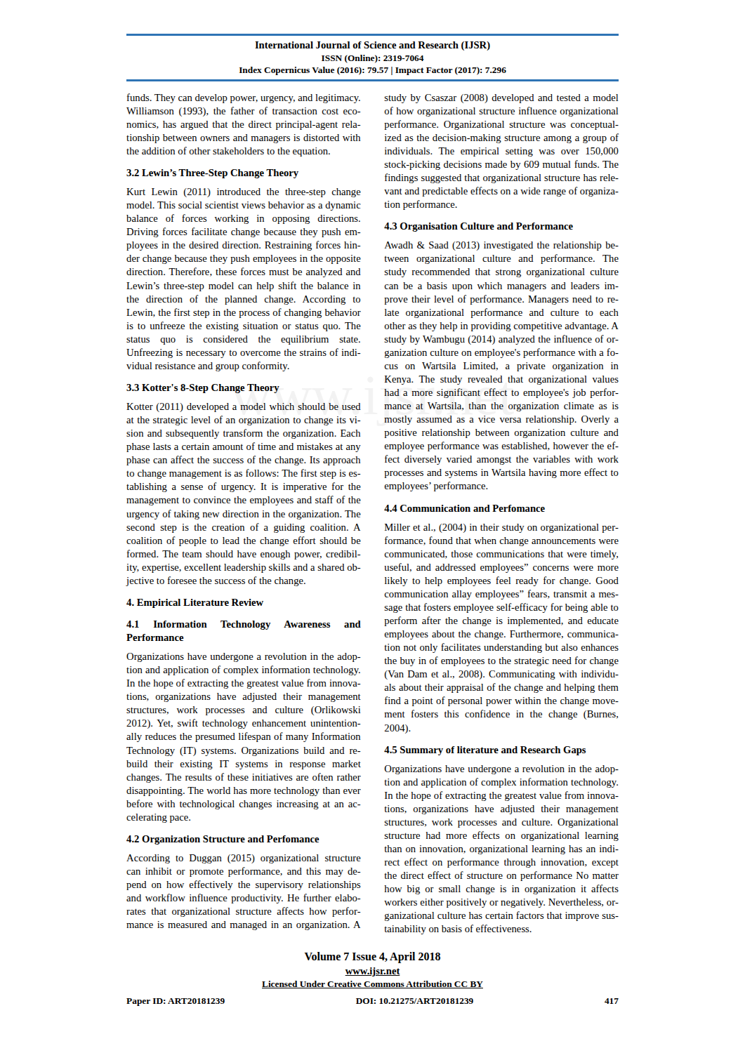International Journal of Science and Research (IJSR)
ISSN (Online): 2319-7064
Index Copernicus Value (2016): 79.57 | Impact Factor (2017): 7.296
www.ijsr.net
funds. They can develop power, urgency, and legitimacy. Williamson (1993), the father of transaction cost economics, has argued that the direct principal-agent relationship between owners and managers is distorted with the addition of other stakeholders to the equation.
3.2 Lewin’s Three-Step Change Theory
Kurt Lewin (2011) introduced the three-step change model. This social scientist views behavior as a dynamic balance of forces working in opposing directions. Driving forces facilitate change because they push employees in the desired direction. Restraining forces hinder change because they push employees in the opposite direction. Therefore, these forces must be analyzed and Lewin’s three-step model can help shift the balance in the direction of the planned change. According to Lewin, the first step in the process of changing behavior is to unfreeze the existing situation or status quo. The status quo is considered the equilibrium state. Unfreezing is necessary to overcome the strains of individual resistance and group conformity.
3.3 Kotter's 8-Step Change Theory
Kotter (2011) developed a model which should be used at the strategic level of an organization to change its vision and subsequently transform the organization. Each phase lasts a certain amount of time and mistakes at any phase can affect the success of the change. Its approach to change management is as follows: The first step is establishing a sense of urgency. It is imperative for the management to convince the employees and staff of the urgency of taking new direction in the organization. The second step is the creation of a guiding coalition. A coalition of people to lead the change effort should be formed. The team should have enough power, credibility, expertise, excellent leadership skills and a shared objective to foresee the success of the change.
4. Empirical Literature Review
4.1 Information Technology Awareness and Performance
Organizations have undergone a revolution in the adoption and application of complex information technology. In the hope of extracting the greatest value from innovations, organizations have adjusted their management structures, work processes and culture (Orlikowski 2012). Yet, swift technology enhancement unintentionally reduces the presumed lifespan of many Information Technology (IT) systems. Organizations build and rebuild their existing IT systems in response market changes. The results of these initiatives are often rather disappointing. The world has more technology than ever before with technological changes increasing at an accelerating pace.
4.2 Organization Structure and Perfomance
According to Duggan (2015) organizational structure can inhibit or promote performance, and this may depend on how effectively the supervisory relationships and workflow influence productivity. He further elaborates that organizational structure affects how performance is measured and managed in an organization. A study by Csaszar (2008) developed and tested a model of how organizational structure influence organizational performance. Organizational structure was conceptualized as the decision-making structure among a group of individuals. The empirical setting was over 150,000 stock-picking decisions made by 609 mutual funds. The findings suggested that organizational structure has relevant and predictable effects on a wide range of organization performance.
4.3 Organisation Culture and Performance
Awadh & Saad (2013) investigated the relationship between organizational culture and performance. The study recommended that strong organizational culture can be a basis upon which managers and leaders improve their level of performance. Managers need to relate organizational performance and culture to each other as they help in providing competitive advantage. A study by Wambugu (2014) analyzed the influence of organization culture on employee's performance with a focus on Wartsila Limited, a private organization in Kenya. The study revealed that organizational values had a more significant effect to employee's job performance at Wartsila, than the organization climate as is mostly assumed as a vice versa relationship. Overly a positive relationship between organization culture and employee performance was established, however the effect diversely varied amongst the variables with work processes and systems in Wartsila having more effect to employees’ performance.
4.4 Communication and Perfomance
Miller et al., (2004) in their study on organizational performance, found that when change announcements were communicated, those communications that were timely, useful, and addressed employees” concerns were more likely to help employees feel ready for change. Good communication allay employees” fears, transmit a message that fosters employee self-efficacy for being able to perform after the change is implemented, and educate employees about the change. Furthermore, communication not only facilitates understanding but also enhances the buy in of employees to the strategic need for change (Van Dam et al., 2008). Communicating with individuals about their appraisal of the change and helping them find a point of personal power within the change movement fosters this confidence in the change (Burnes, 2004).
4.5 Summary of literature and Research Gaps
Organizations have undergone a revolution in the adoption and application of complex information technology. In the hope of extracting the greatest value from innovations, organizations have adjusted their management structures, work processes and culture. Organizational structure had more effects on organizational learning than on innovation, organizational learning has an indirect effect on performance through innovation, except the direct effect of structure on performance No matter how big or small change is in organization it affects workers either positively or negatively. Nevertheless, organizational culture has certain factors that improve sustainability on basis of effectiveness.
Volume 7 Issue 4, April 2018
www.ijsr.net
Licensed Under Creative Commons Attribution CC BY
Paper ID: ART20181239 DOI: 10.21275/ART20181239 417